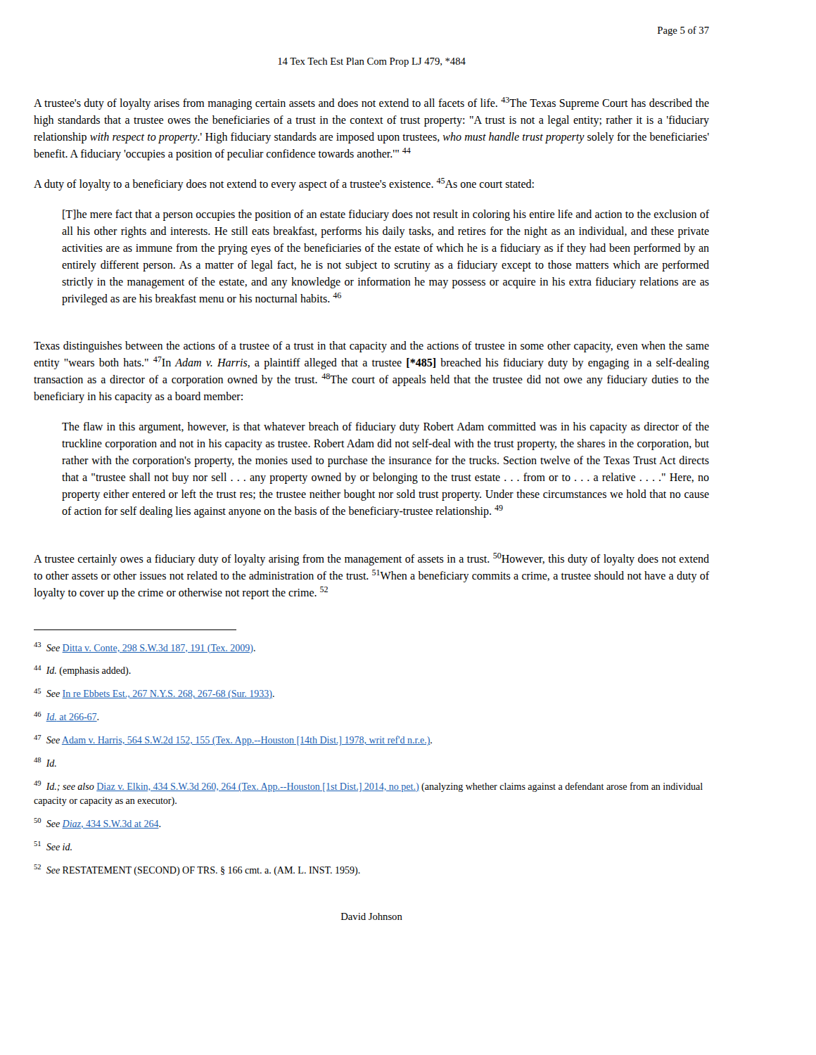Page 5 of 37
14 Tex Tech Est Plan Com Prop LJ 479, *484
A trustee's duty of loyalty arises from managing certain assets and does not extend to all facets of life. 43The Texas Supreme Court has described the high standards that a trustee owes the beneficiaries of a trust in the context of trust property: "A trust is not a legal entity; rather it is a 'fiduciary relationship with respect to property.' High fiduciary standards are imposed upon trustees, who must handle trust property solely for the beneficiaries' benefit. A fiduciary 'occupies a position of peculiar confidence towards another.'" 44
A duty of loyalty to a beneficiary does not extend to every aspect of a trustee's existence. 45As one court stated:
[T]he mere fact that a person occupies the position of an estate fiduciary does not result in coloring his entire life and action to the exclusion of all his other rights and interests. He still eats breakfast, performs his daily tasks, and retires for the night as an individual, and these private activities are as immune from the prying eyes of the beneficiaries of the estate of which he is a fiduciary as if they had been performed by an entirely different person. As a matter of legal fact, he is not subject to scrutiny as a fiduciary except to those matters which are performed strictly in the management of the estate, and any knowledge or information he may possess or acquire in his extra fiduciary relations are as privileged as are his breakfast menu or his nocturnal habits. 46
Texas distinguishes between the actions of a trustee of a trust in that capacity and the actions of trustee in some other capacity, even when the same entity "wears both hats." 47In Adam v. Harris, a plaintiff alleged that a trustee [*485] breached his fiduciary duty by engaging in a self-dealing transaction as a director of a corporation owned by the trust. 48The court of appeals held that the trustee did not owe any fiduciary duties to the beneficiary in his capacity as a board member:
The flaw in this argument, however, is that whatever breach of fiduciary duty Robert Adam committed was in his capacity as director of the truckline corporation and not in his capacity as trustee. Robert Adam did not self-deal with the trust property, the shares in the corporation, but rather with the corporation's property, the monies used to purchase the insurance for the trucks. Section twelve of the Texas Trust Act directs that a "trustee shall not buy nor sell . . . any property owned by or belonging to the trust estate . . . from or to . . . a relative . . . ." Here, no property either entered or left the trust res; the trustee neither bought nor sold trust property. Under these circumstances we hold that no cause of action for self dealing lies against anyone on the basis of the beneficiary-trustee relationship. 49
A trustee certainly owes a fiduciary duty of loyalty arising from the management of assets in a trust. 50However, this duty of loyalty does not extend to other assets or other issues not related to the administration of the trust. 51When a beneficiary commits a crime, a trustee should not have a duty of loyalty to cover up the crime or otherwise not report the crime. 52
43 See Ditta v. Conte, 298 S.W.3d 187, 191 (Tex. 2009).
44 Id. (emphasis added).
45 See In re Ebbets Est., 267 N.Y.S. 268, 267-68 (Sur. 1933).
46 Id. at 266-67.
47 See Adam v. Harris, 564 S.W.2d 152, 155 (Tex. App.--Houston [14th Dist.] 1978, writ ref'd n.r.e.).
48 Id.
49 Id.; see also Diaz v. Elkin, 434 S.W.3d 260, 264 (Tex. App.--Houston [1st Dist.] 2014, no pet.) (analyzing whether claims against a defendant arose from an individual capacity or capacity as an executor).
50 See Diaz, 434 S.W.3d at 264.
51 See id.
52 See RESTATEMENT (SECOND) OF TRS. § 166 cmt. a. (AM. L. INST. 1959).
David Johnson